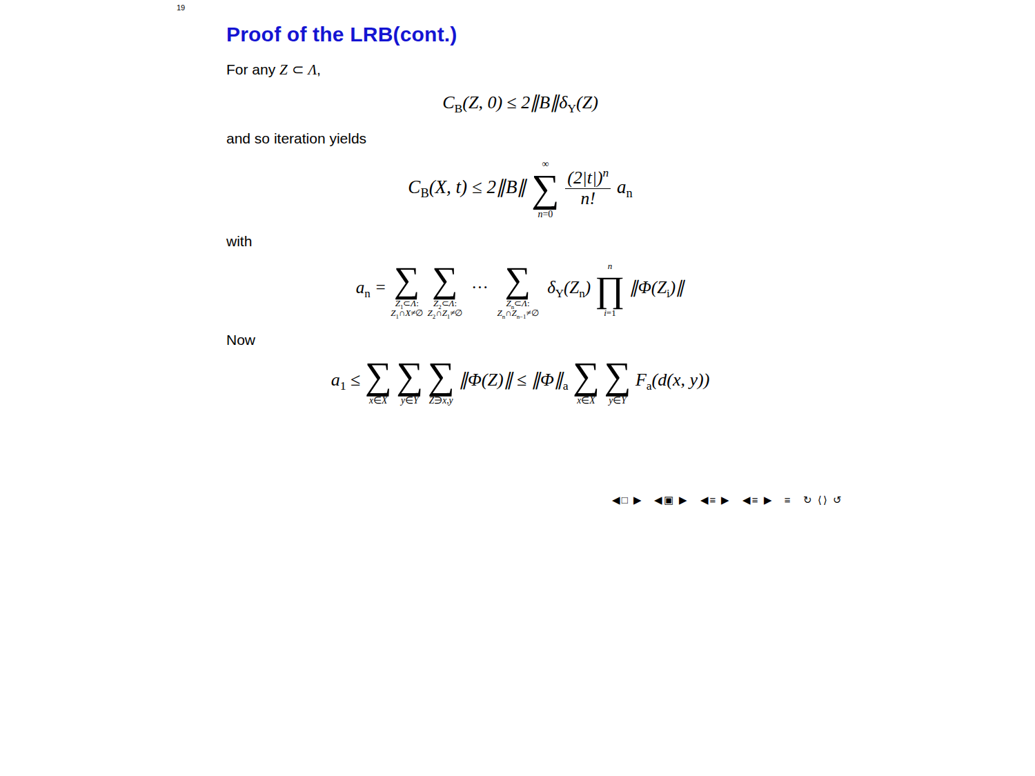19
Proof of the LRB(cont.)
For any Z ⊂ Λ,
CB(Z, 0) ≤ 2∥B∥δY(Z)
and so iteration yields
CB(X, t) ≤ 2∥B∥ ∞ ∑ n=0 (2|t|)n n! an
with
an = ∑ Z1⊂Λ: Z1∩X≠∅ ∑ Z2⊂Λ: Z2∩Z1≠∅ ··· ∑ Zn⊂Λ: Zn∩Zn−1≠∅ δY(Zn) n ∏ i=1 ∥Φ(Zi)∥
Now
a1 ≤ ∑ x∈X ∑ y∈Y ∑ Z∋x,y ∥Φ(Z)∥ ≤ ∥Φ∥a ∑ x∈X ∑ y∈Y Fa(d(x, y))
◀□ ▶ ◀▣ ▶ ◀≡ ▶ ◀≡ ▶ ≡ ↻ ⟨⟩ ↺